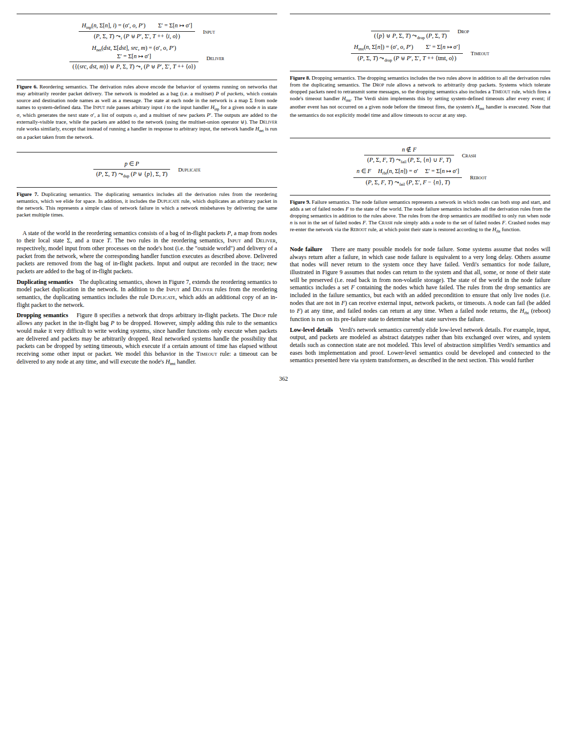Hinp(n, Σ[n], i) = (σ′, o, P′) Σ′ = Σ[n ↦ σ′]
(P, Σ, T) ⤳r (P ⊎ P′, Σ′, T ++ ⟨i, o⟩)
Input
Hnet(dst, Σ[dst], src, m) = (σ′, o, P′)
Σ′ = Σ[n ↦ σ′]
({(src, dst, m)} ⊎ P, Σ, T) ⤳r (P ⊎ P′, Σ′, T ++ ⟨o⟩)
Deliver
Figure 6. Reordering semantics. The derivation rules above encode the behavior of systems running on networks that may arbitrarily reorder packet delivery. The network is modeled as a bag (i.e. a multiset) P of packets, which contain source and destination node names as well as a message. The state at each node in the network is a map Σ from node names to system-defined data. The Input rule passes arbitrary input i to the input handler Hinp for a given node n in state σ, which generates the next state σ′, a list of outputs o, and a multiset of new packets P′. The outputs are added to the externally-visible trace, while the packets are added to the network (using the multiset-union operator ⊎). The Deliver rule works similarly, except that instead of running a handler in response to arbitrary input, the network handle Hnet is run on a packet taken from the network.
p ∈ P
(P, Σ, T) ⤳dup (P ⊎ {p}, Σ, T)
Duplicate
Figure 7. Duplicating semantics. The duplicating semantics includes all the derivation rules from the reordering semantics, which we elide for space. In addition, it includes the Duplicate rule, which duplicates an arbitrary packet in the network. This represents a simple class of network failure in which a network misbehaves by delivering the same packet multiple times.
A state of the world in the reordering semantics consists of a bag of in-flight packets P, a map from nodes to their local state Σ, and a trace T. The two rules in the reordering semantics, Input and Deliver, respectively, model input from other processes on the node's host (i.e. the "outside world") and delivery of a packet from the network, where the corresponding handler function executes as described above. Delivered packets are removed from the bag of in-flight packets. Input and output are recorded in the trace; new packets are added to the bag of in-flight packets.
Duplicating semantics The duplicating semantics, shown in Figure 7, extends the reordering semantics to model packet duplication in the network. In addition to the Input and Deliver rules from the reordering semantics, the duplicating semantics includes the rule Duplicate, which adds an additional copy of an in-flight packet to the network.
Dropping semantics Figure 8 specifies a network that drops arbitrary in-flight packets. The Drop rule allows any packet in the in-flight bag P to be dropped. However, simply adding this rule to the semantics would make it very difficult to write working systems, since handler functions only execute when packets are delivered and packets may be arbitrarily dropped. Real networked systems handle the possibility that packets can be dropped by setting timeouts, which execute if a certain amount of time has elapsed without receiving some other input or packet. We model this behavior in the Timeout rule: a timeout can be delivered to any node at any time, and will execute the node's Htmt handler.
({p} ⊎ P, Σ, T) ⤳drop (P, Σ, T)
Drop
Htmt(n, Σ[n]) = (σ′, o, P′) Σ′ = Σ[n ↦ σ′]
(P, Σ, T) ⤳drop (P ⊎ P′, Σ′, T ++ ⟨tmt, o⟩)
Timeout
Figure 8. Dropping semantics. The dropping semantics includes the two rules above in addition to all the derivation rules from the duplicating semantics. The Drop rule allows a network to arbitrarily drop packets. Systems which tolerate dropped packets need to retransmit some messages, so the dropping semantics also includes a Timeout rule, which fires a node's timeout handler Htmt. The Verdi shim implements this by setting system-defined timeouts after every event; if another event has not occurred on a given node before the timeout fires, the system's Htmt handler is executed. Note that the semantics do not explicitly model time and allow timeouts to occur at any step.
n ∉ F
(P, Σ, F, T) ⤳fail (P, Σ, {n} ∪ F, T)
Crash
n ∈ F Hrbt(n, Σ[n]) = σ′ Σ′ = Σ[n ↦ σ′]
(P, Σ, F, T) ⤳fail (P, Σ′, F − {n}, T)
Reboot
Figure 9. Failure semantics. The node failure semantics represents a network in which nodes can both stop and start, and adds a set of failed nodes F to the state of the world. The node failure semantics includes all the derivation rules from the dropping semantics in addition to the rules above. The rules from the drop semantics are modified to only run when node n is not in the set of failed nodes F. The Crash rule simply adds a node to the set of failed nodes F. Crashed nodes may re-enter the network via the Reboot rule, at which point their state is restored according to the Hrbt function.
Node failure There are many possible models for node failure. Some systems assume that nodes will always return after a failure, in which case node failure is equivalent to a very long delay. Others assume that nodes will never return to the system once they have failed. Verdi's semantics for node failure, illustrated in Figure 9 assumes that nodes can return to the system and that all, some, or none of their state will be preserved (i.e. read back in from non-volatile storage). The state of the world in the node failure semantics includes a set F containing the nodes which have failed. The rules from the drop semantics are included in the failure semantics, but each with an added precondition to ensure that only live nodes (i.e. nodes that are not in F) can receive external input, network packets, or timeouts. A node can fail (be added to F) at any time, and failed nodes can return at any time. When a failed node returns, the Hrbt (reboot) function is run on its pre-failure state to determine what state survives the failure.
Low-level details Verdi's network semantics currently elide low-level network details. For example, input, output, and packets are modeled as abstract datatypes rather than bits exchanged over wires, and system details such as connection state are not modeled. This level of abstraction simplifies Verdi's semantics and eases both implementation and proof. Lower-level semantics could be developed and connected to the semantics presented here via system transformers, as described in the next section. This would further
362